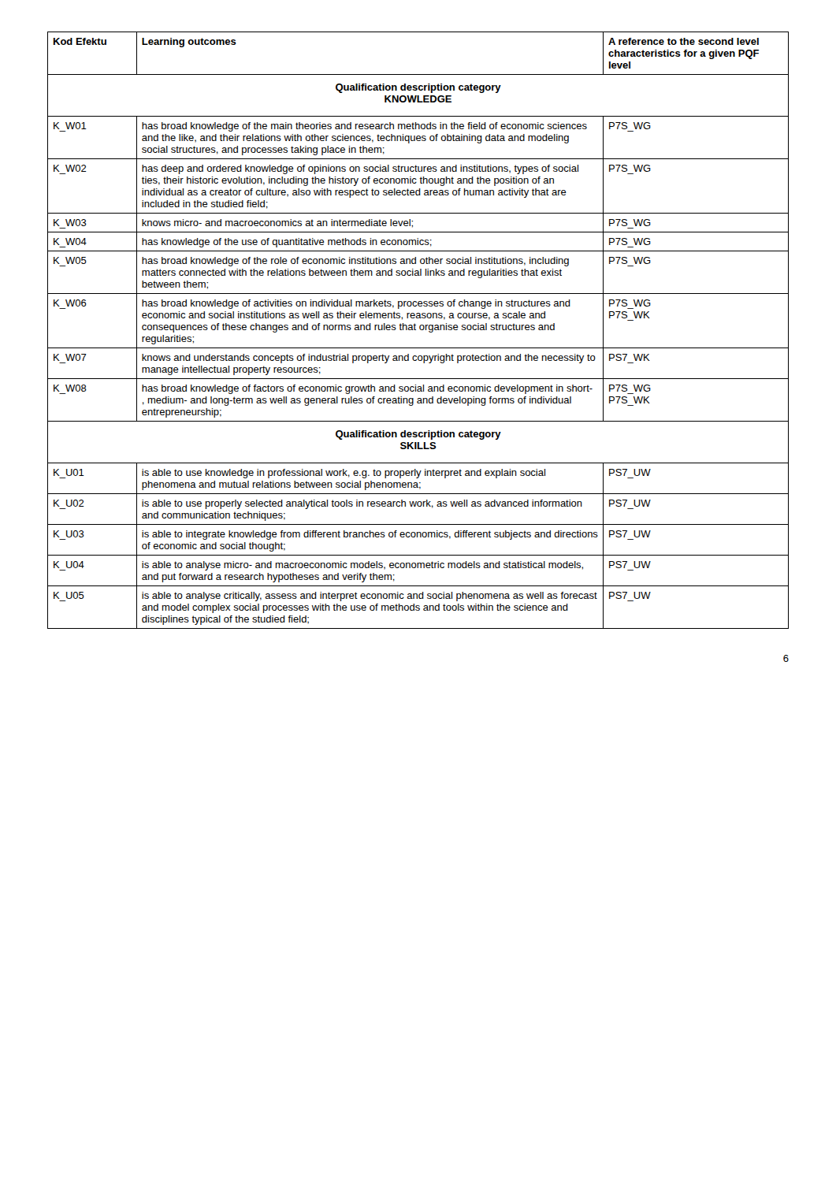| Kod Efektu | Learning outcomes | A reference to the second level characteristics for a given PQF level |
| --- | --- | --- |
| Qualification description category KNOWLEDGE |
| K_W01 | has broad knowledge of the main theories and research methods in the field of economic sciences and the like, and their relations with other sciences, techniques of obtaining data and modeling social structures, and processes taking place in them; | P7S_WG |
| K_W02 | has deep and ordered knowledge of opinions on social structures and institutions, types of social ties, their historic evolution, including the history of economic thought and the position of an individual as a creator of culture, also with respect to selected areas of human activity that are included in the studied field; | P7S_WG |
| K_W03 | knows micro- and macroeconomics at an intermediate level; | P7S_WG |
| K_W04 | has knowledge of the use of quantitative methods in economics; | P7S_WG |
| K_W05 | has broad knowledge of the role of economic institutions and other social institutions, including matters connected with the relations between them and social links and regularities that exist between them; | P7S_WG |
| K_W06 | has broad knowledge of activities on individual markets, processes of change in structures and economic and social institutions as well as their elements, reasons, a course, a scale and consequences of these changes and of norms and rules that organise social structures and regularities; | P7S_WG P7S_WK |
| K_W07 | knows and understands concepts of industrial property and copyright protection and the necessity to manage intellectual property resources; | PS7_WK |
| K_W08 | has broad knowledge of factors of economic growth and social and economic development in short- , medium- and long-term as well as general rules of creating and developing forms of individual entrepreneurship; | P7S_WG P7S_WK |
| Qualification description category SKILLS |
| K_U01 | is able to use knowledge in professional work, e.g. to properly interpret and explain social phenomena and mutual relations between social phenomena; | PS7_UW |
| K_U02 | is able to use properly selected analytical tools in research work, as well as advanced information and communication techniques; | PS7_UW |
| K_U03 | is able to integrate knowledge from different branches of economics, different subjects and directions of economic and social thought; | PS7_UW |
| K_U04 | is able to analyse micro- and macroeconomic models, econometric models and statistical models, and put forward a research hypotheses and verify them; | PS7_UW |
| K_U05 | is able to analyse critically, assess and interpret economic and social phenomena as well as forecast and model complex social processes with the use of methods and tools within the science and disciplines typical of the studied field; | PS7_UW |
6